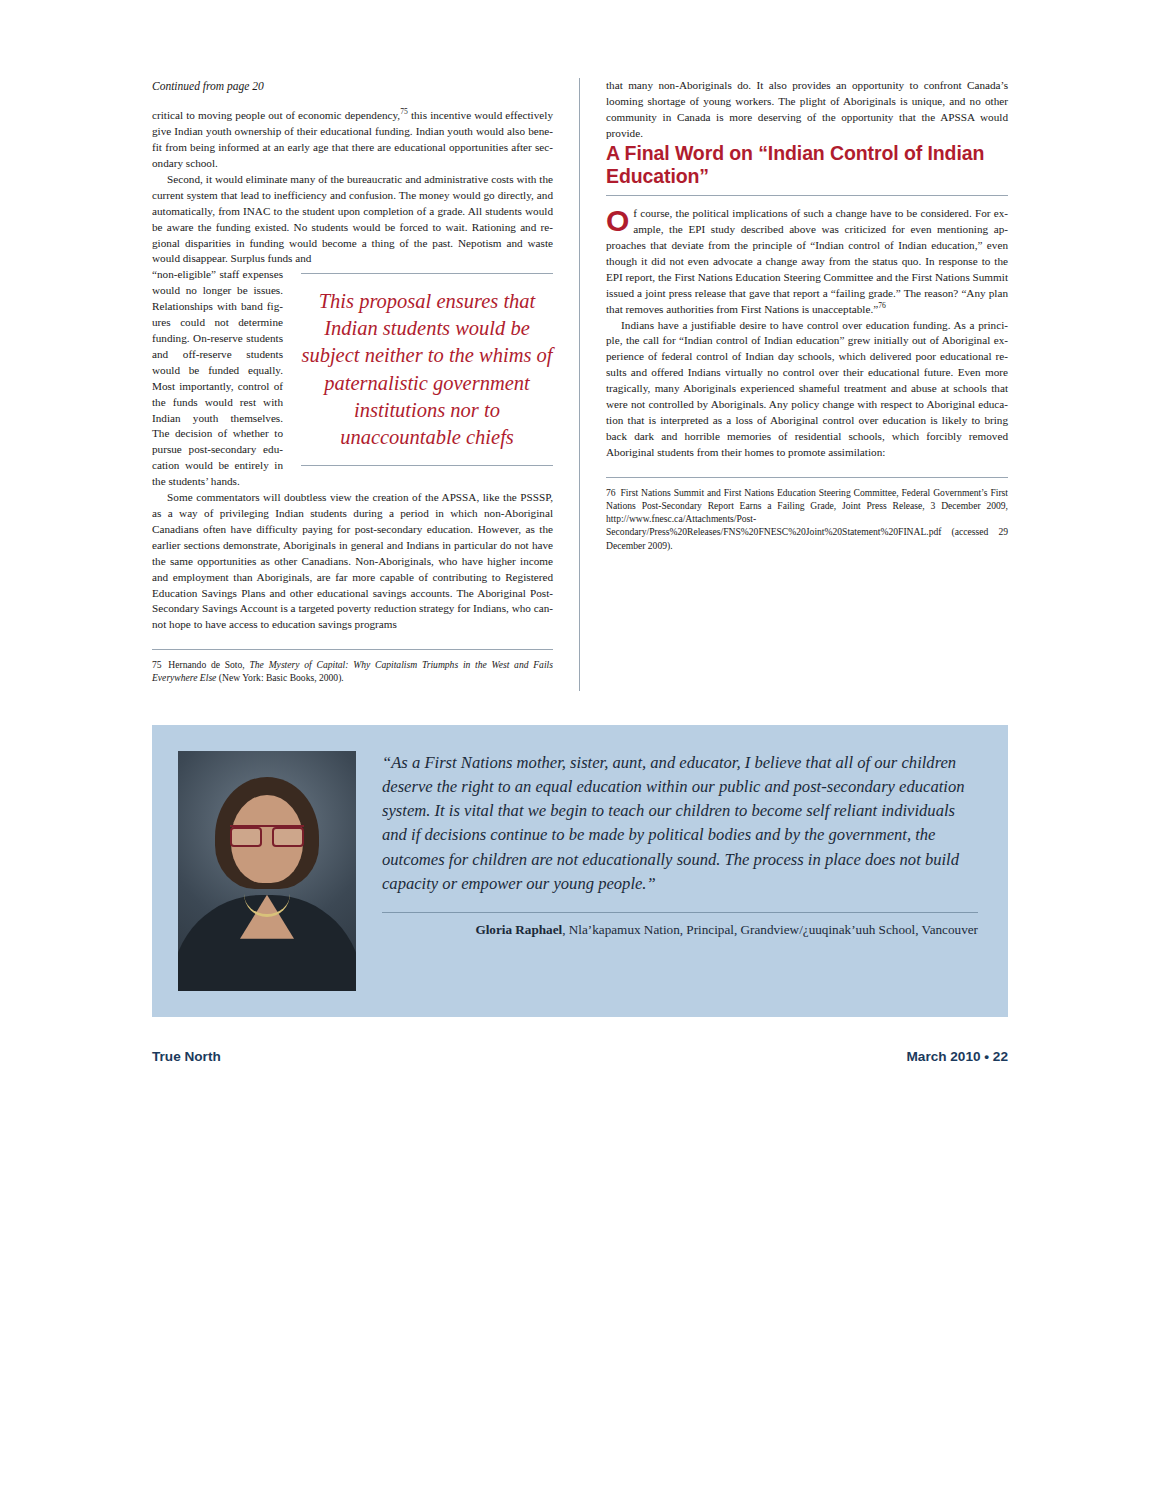Continued from page 20
critical to moving people out of economic dependency,75 this incentive would effectively give Indian youth ownership of their educational funding. Indian youth would also benefit from being informed at an early age that there are educational opportunities after secondary school.
Second, it would eliminate many of the bureaucratic and administrative costs with the current system that lead to inefficiency and confusion. The money would go directly, and automatically, from INAC to the student upon completion of a grade. All students would be aware the funding existed. No students would be forced to wait. Rationing and regional disparities in funding would become a thing of the past. Nepotism and waste would disappear. Surplus funds and
This proposal ensures that Indian students would be subject neither to the whims of paternalistic government institutions nor to unaccountable chiefs
“non-eligible” staff expenses would no longer be issues. Relationships with band figures could not determine funding. On-reserve students and off-reserve students would be funded equally. Most importantly, control of the funds would rest with Indian youth themselves. The decision of whether to pursue post-secondary education would be entirely in the students’ hands.
Some commentators will doubtless view the creation of the APSSA, like the PSSSP, as a way of privileging Indian students during a period in which non-Aboriginal Canadians often have difficulty paying for post-secondary education. However, as the earlier sections demonstrate, Aboriginals in general and Indians in particular do not have the same opportunities as other Canadians. Non-Aboriginals, who have higher income and employment than Aboriginals, are far more capable of contributing to Registered Education Savings Plans and other educational savings accounts. The Aboriginal Post-Secondary Savings Account is a targeted poverty reduction strategy for Indians, who cannot hope to have access to education savings programs
75 Hernando de Soto, The Mystery of Capital: Why Capitalism Triumphs in the West and Fails Everywhere Else (New York: Basic Books, 2000).
that many non-Aboriginals do. It also provides an opportunity to confront Canada’s looming shortage of young workers. The plight of Aboriginals is unique, and no other community in Canada is more deserving of the opportunity that the APSSA would provide.
A Final Word on “Indian Control of Indian Education”
Of course, the political implications of such a change have to be considered. For example, the EPI study described above was criticized for even mentioning approaches that deviate from the principle of “Indian control of Indian education,” even though it did not even advocate a change away from the status quo. In response to the EPI report, the First Nations Education Steering Committee and the First Nations Summit issued a joint press release that gave that report a “failing grade.” The reason? “Any plan that removes authorities from First Nations is unacceptable.”76
Indians have a justifiable desire to have control over education funding. As a principle, the call for “Indian control of Indian education” grew initially out of Aboriginal experience of federal control of Indian day schools, which delivered poor educational results and offered Indians virtually no control over their educational future. Even more tragically, many Aboriginals experienced shameful treatment and abuse at schools that were not controlled by Aboriginals. Any policy change with respect to Aboriginal education that is interpreted as a loss of Aboriginal control over education is likely to bring back dark and horrible memories of residential schools, which forcibly removed Aboriginal students from their homes to promote assimilation:
76 First Nations Summit and First Nations Education Steering Committee, Federal Government’s First Nations Post-Secondary Report Earns a Failing Grade, Joint Press Release, 3 December 2009, http://www.fnesc.ca/Attachments/Post-Secondary/Press%20Releases/FNS%20FNESC%20Joint%20Statement%20FINAL.pdf (accessed 29 December 2009).
“As a First Nations mother, sister, aunt, and educator, I believe that all of our children deserve the right to an equal education within our public and post-secondary education system. It is vital that we begin to teach our children to become self reliant individuals and if decisions continue to be made by political bodies and by the government, the outcomes for children are not educationally sound. The process in place does not build capacity or empower our young people.”
Gloria Raphael, Nla’kapamux Nation, Principal, Grandview/¿uuqinak’uuh School, Vancouver
True North
March 2010 • 22